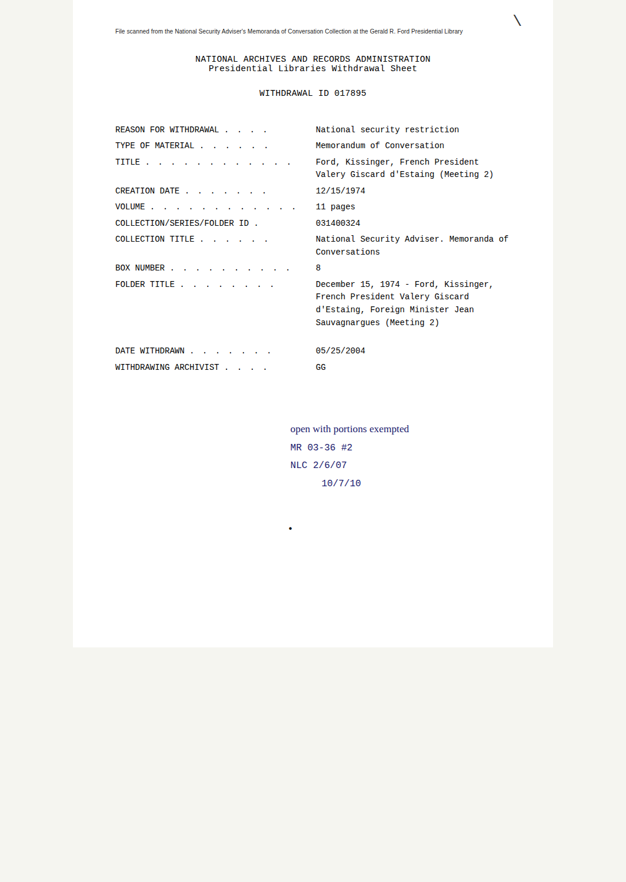\
File scanned from the National Security Adviser's Memoranda of Conversation Collection at the Gerald R. Ford Presidential Library
NATIONAL ARCHIVES AND RECORDS ADMINISTRATION
Presidential Libraries Withdrawal Sheet
WITHDRAWAL ID 017895
| REASON FOR WITHDRAWAL . . . . | National security restriction |
| TYPE OF MATERIAL . . . . . . | Memorandum of Conversation |
| TITLE . . . . . . . . . . . . | Ford, Kissinger, French President Valery Giscard d'Estaing (Meeting 2) |
| CREATION DATE . . . . . . . | 12/15/1974 |
| VOLUME . . . . . . . . . . . . | 11 pages |
| COLLECTION/SERIES/FOLDER ID . | 031400324 |
| COLLECTION TITLE . . . . . . | National Security Adviser. Memoranda of Conversations |
| BOX NUMBER . . . . . . . . . . | 8 |
| FOLDER TITLE . . . . . . . . | December 15, 1974 - Ford, Kissinger, French President Valery Giscard d'Estaing, Foreign Minister Jean Sauvagnargues (Meeting 2) |
| DATE WITHDRAWN . . . . . . . | 05/25/2004 |
| WITHDRAWING ARCHIVIST . . . . | GG |
open with portions exempted
MR 03-36 #2
NLC 2/6/07
10/7/10
•